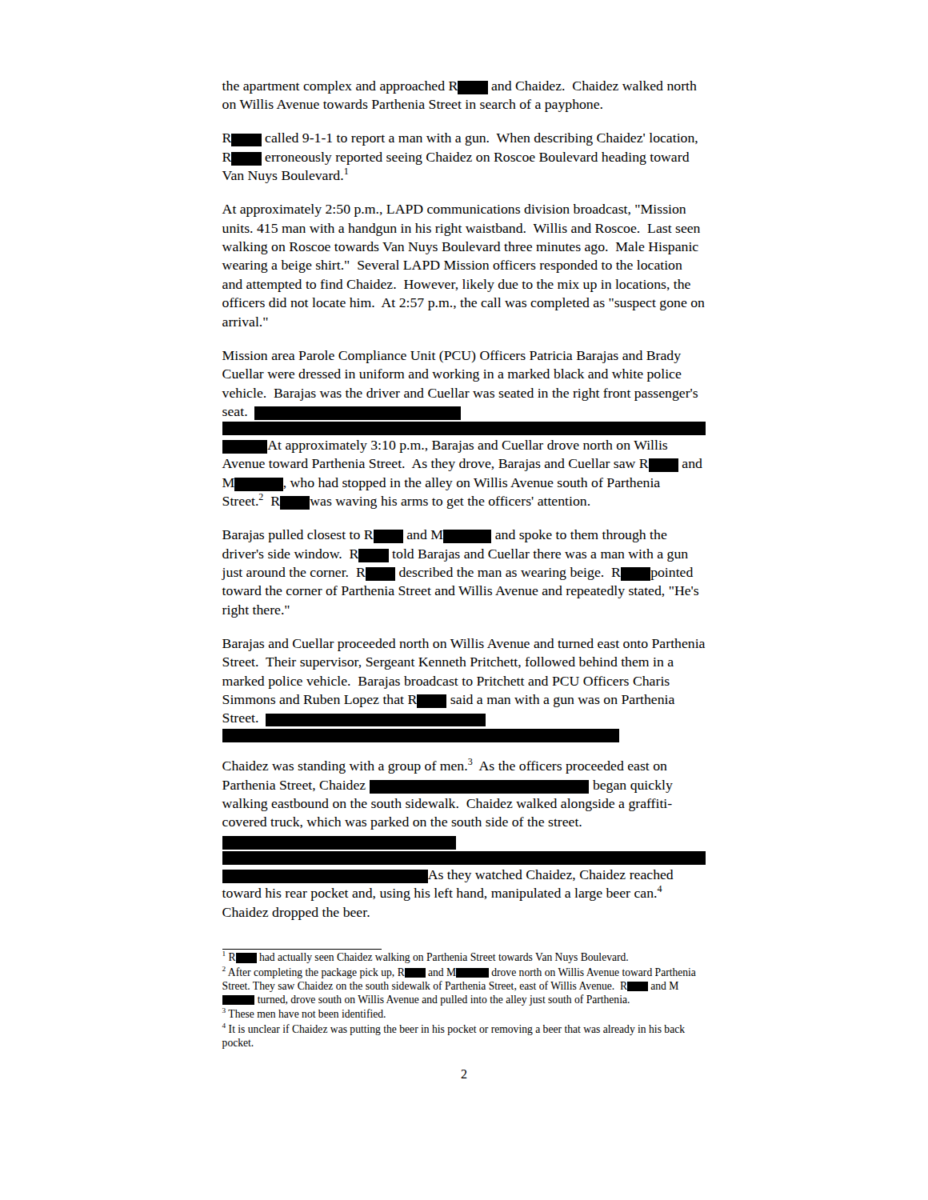the apartment complex and approached R and Chaidez. Chaidez walked north on Willis Avenue towards Parthenia Street in search of a payphone.
R called 9-1-1 to report a man with a gun. When describing Chaidez' location, R erroneously reported seeing Chaidez on Roscoe Boulevard heading toward Van Nuys Boulevard.1
At approximately 2:50 p.m., LAPD communications division broadcast, "Mission units. 415 man with a handgun in his right waistband. Willis and Roscoe. Last seen walking on Roscoe towards Van Nuys Boulevard three minutes ago. Male Hispanic wearing a beige shirt." Several LAPD Mission officers responded to the location and attempted to find Chaidez. However, likely due to the mix up in locations, the officers did not locate him. At 2:57 p.m., the call was completed as "suspect gone on arrival."
Mission area Parole Compliance Unit (PCU) Officers Patricia Barajas and Brady Cuellar were dressed in uniform and working in a marked black and white police vehicle. Barajas was the driver and Cuellar was seated in the right front passenger's seat. At approximately 3:10 p.m., Barajas and Cuellar drove north on Willis Avenue toward Parthenia Street. As they drove, Barajas and Cuellar saw R and M , who had stopped in the alley on Willis Avenue south of Parthenia Street.2 R was waving his arms to get the officers' attention.
Barajas pulled closest to R and M and spoke to them through the driver's side window. R told Barajas and Cuellar there was a man with a gun just around the corner. R described the man as wearing beige. R pointed toward the corner of Parthenia Street and Willis Avenue and repeatedly stated, "He's right there."
Barajas and Cuellar proceeded north on Willis Avenue and turned east onto Parthenia Street. Their supervisor, Sergeant Kenneth Pritchett, followed behind them in a marked police vehicle. Barajas broadcast to Pritchett and PCU Officers Charis Simmons and Ruben Lopez that R said a man with a gun was on Parthenia Street.
Chaidez was standing with a group of men.3 As the officers proceeded east on Parthenia Street, Chaidez began quickly walking eastbound on the south sidewalk. Chaidez walked alongside a graffiti-covered truck, which was parked on the south side of the street. As they watched Chaidez, Chaidez reached toward his rear pocket and, using his left hand, manipulated a large beer can.4 Chaidez dropped the beer.
1 R had actually seen Chaidez walking on Parthenia Street towards Van Nuys Boulevard.
2 After completing the package pick up, R and M drove north on Willis Avenue toward Parthenia Street. They saw Chaidez on the south sidewalk of Parthenia Street, east of Willis Avenue. R and M turned, drove south on Willis Avenue and pulled into the alley just south of Parthenia.
3 These men have not been identified.
4 It is unclear if Chaidez was putting the beer in his pocket or removing a beer that was already in his back pocket.
2